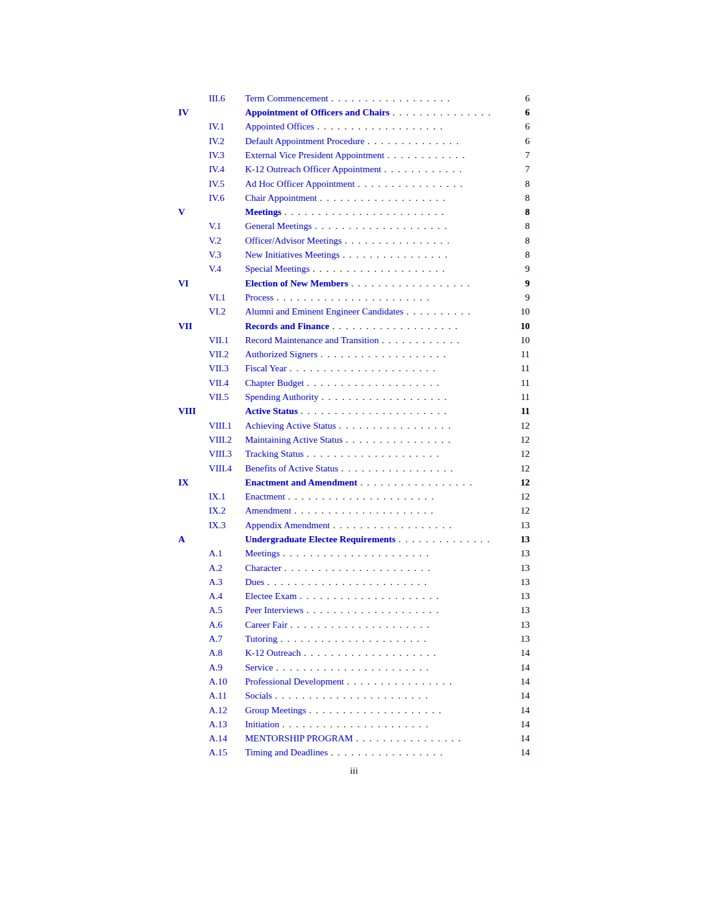| | III.6 | Term Commencement . . . . . . . . . . . . . . . . . . | 6 |
| IV | | Appointment of Officers and Chairs . . . . . . . . . . . . . . . | 6 |
| | IV.1 | Appointed Offices . . . . . . . . . . . . . . . . . . . | 6 |
| | IV.2 | Default Appointment Procedure . . . . . . . . . . . . . . | 6 |
| | IV.3 | External Vice President Appointment . . . . . . . . . . . . | 7 |
| | IV.4 | K-12 Outreach Officer Appointment . . . . . . . . . . . . | 7 |
| | IV.5 | Ad Hoc Officer Appointment . . . . . . . . . . . . . . . . | 8 |
| | IV.6 | Chair Appointment . . . . . . . . . . . . . . . . . . . | 8 |
| V | | Meetings . . . . . . . . . . . . . . . . . . . . . . . . | 8 |
| | V.1 | General Meetings . . . . . . . . . . . . . . . . . . . . | 8 |
| | V.2 | Officer/Advisor Meetings . . . . . . . . . . . . . . . . | 8 |
| | V.3 | New Initiatives Meetings . . . . . . . . . . . . . . . . | 8 |
| | V.4 | Special Meetings . . . . . . . . . . . . . . . . . . . . | 9 |
| VI | | Election of New Members . . . . . . . . . . . . . . . . . . | 9 |
| | VI.1 | Process . . . . . . . . . . . . . . . . . . . . . . . | 9 |
| | VI.2 | Alumni and Eminent Engineer Candidates . . . . . . . . . . | 10 |
| VII | | Records and Finance . . . . . . . . . . . . . . . . . . . | 10 |
| | VII.1 | Record Maintenance and Transition . . . . . . . . . . . . | 10 |
| | VII.2 | Authorized Signers . . . . . . . . . . . . . . . . . . . | 11 |
| | VII.3 | Fiscal Year . . . . . . . . . . . . . . . . . . . . . . | 11 |
| | VII.4 | Chapter Budget . . . . . . . . . . . . . . . . . . . . | 11 |
| | VII.5 | Spending Authority . . . . . . . . . . . . . . . . . . . | 11 |
| VIII | | Active Status . . . . . . . . . . . . . . . . . . . . . . | 11 |
| | VIII.1 | Achieving Active Status . . . . . . . . . . . . . . . . . | 12 |
| | VIII.2 | Maintaining Active Status . . . . . . . . . . . . . . . . | 12 |
| | VIII.3 | Tracking Status . . . . . . . . . . . . . . . . . . . . | 12 |
| | VIII.4 | Benefits of Active Status . . . . . . . . . . . . . . . . . | 12 |
| IX | | Enactment and Amendment . . . . . . . . . . . . . . . . . | 12 |
| | IX.1 | Enactment . . . . . . . . . . . . . . . . . . . . . . | 12 |
| | IX.2 | Amendment . . . . . . . . . . . . . . . . . . . . . | 12 |
| | IX.3 | Appendix Amendment . . . . . . . . . . . . . . . . . . | 13 |
| A | | Undergraduate Electee Requirements . . . . . . . . . . . . . . | 13 |
| | A.1 | Meetings . . . . . . . . . . . . . . . . . . . . . . | 13 |
| | A.2 | Character . . . . . . . . . . . . . . . . . . . . . . | 13 |
| | A.3 | Dues . . . . . . . . . . . . . . . . . . . . . . . . | 13 |
| | A.4 | Electee Exam . . . . . . . . . . . . . . . . . . . . . | 13 |
| | A.5 | Peer Interviews . . . . . . . . . . . . . . . . . . . . | 13 |
| | A.6 | Career Fair . . . . . . . . . . . . . . . . . . . . . | 13 |
| | A.7 | Tutoring . . . . . . . . . . . . . . . . . . . . . . | 13 |
| | A.8 | K-12 Outreach . . . . . . . . . . . . . . . . . . . . | 14 |
| | A.9 | Service . . . . . . . . . . . . . . . . . . . . . . . | 14 |
| | A.10 | Professional Development . . . . . . . . . . . . . . . . | 14 |
| | A.11 | Socials . . . . . . . . . . . . . . . . . . . . . . . | 14 |
| | A.12 | Group Meetings . . . . . . . . . . . . . . . . . . . . | 14 |
| | A.13 | Initiation . . . . . . . . . . . . . . . . . . . . . . | 14 |
| | A.14 | MENTORSHIP PROGRAM . . . . . . . . . . . . . . . . | 14 |
| | A.15 | Timing and Deadlines . . . . . . . . . . . . . . . . . | 14 |
iii